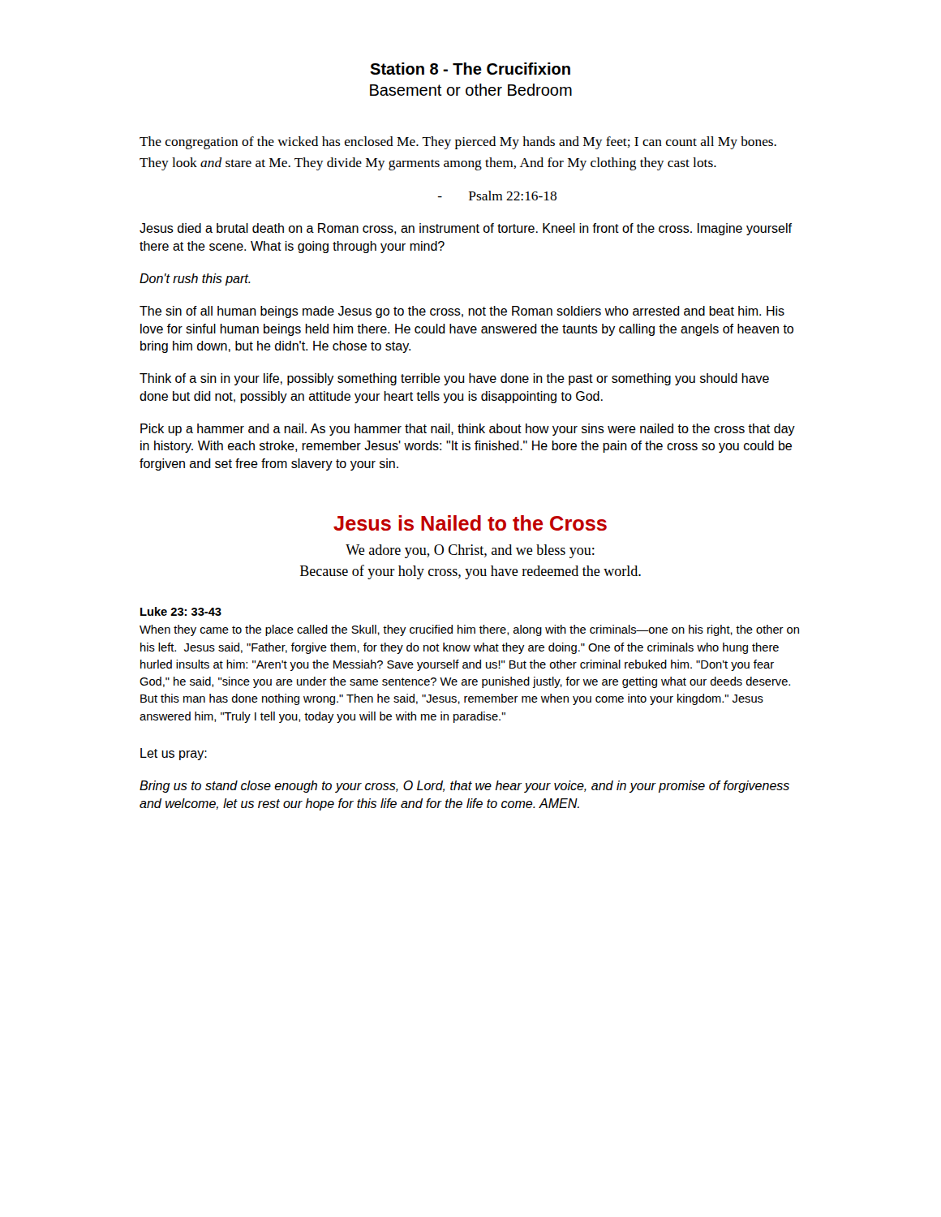Station 8 - The Crucifixion Basement or other Bedroom
The congregation of the wicked has enclosed Me. They pierced My hands and My feet; I can count all My bones. They look and stare at Me. They divide My garments among them, And for My clothing they cast lots.
-Psalm 22:16-18
Jesus died a brutal death on a Roman cross, an instrument of torture. Kneel in front of the cross. Imagine yourself there at the scene. What is going through your mind?
Don't rush this part.
The sin of all human beings made Jesus go to the cross, not the Roman soldiers who arrested and beat him. His love for sinful human beings held him there. He could have answered the taunts by calling the angels of heaven to bring him down, but he didn't. He chose to stay.
Think of a sin in your life, possibly something terrible you have done in the past or something you should have done but did not, possibly an attitude your heart tells you is disappointing to God.
Pick up a hammer and a nail. As you hammer that nail, think about how your sins were nailed to the cross that day in history. With each stroke, remember Jesus' words: "It is finished." He bore the pain of the cross so you could be forgiven and set free from slavery to your sin.
Jesus is Nailed to the Cross
We adore you, O Christ, and we bless you:
Because of your holy cross, you have redeemed the world.
Luke 23: 33-43
When they came to the place called the Skull, they crucified him there, along with the criminals—one on his right, the other on his left. Jesus said, "Father, forgive them, for they do not know what they are doing." One of the criminals who hung there hurled insults at him: "Aren't you the Messiah? Save yourself and us!" But the other criminal rebuked him. "Don't you fear God," he said, "since you are under the same sentence? We are punished justly, for we are getting what our deeds deserve. But this man has done nothing wrong." Then he said, "Jesus, remember me when you come into your kingdom." Jesus answered him, "Truly I tell you, today you will be with me in paradise."
Let us pray:
Bring us to stand close enough to your cross, O Lord, that we hear your voice, and in your promise of forgiveness and welcome, let us rest our hope for this life and for the life to come. AMEN.